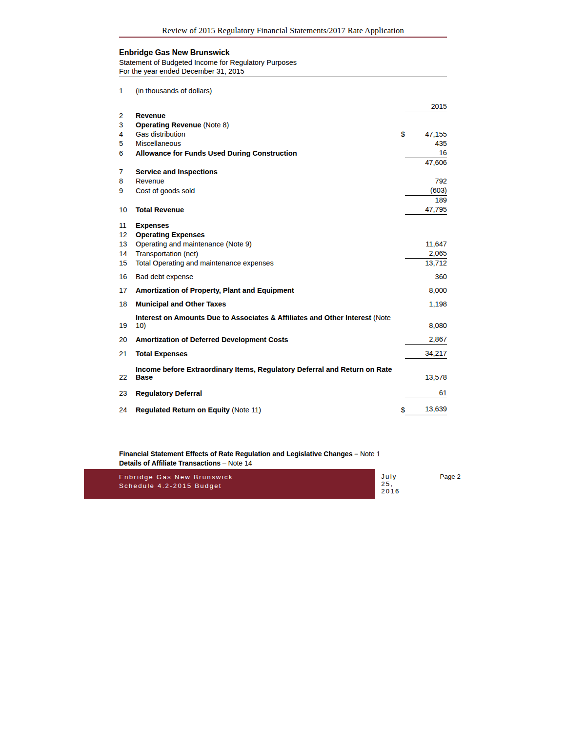Review of 2015 Regulatory Financial Statements/2017 Rate Application
Enbridge Gas New Brunswick
Statement of Budgeted Income for Regulatory Purposes
For the year ended December 31, 2015
| 1 | (in thousands of dollars) | | |
| | | | 2015 |
| 2 | Revenue | | |
| 3 | Operating Revenue (Note 8) | | |
| 4 | Gas distribution | $ | 47,155 |
| 5 | Miscellaneous | | 435 |
| 6 | Allowance for Funds Used During Construction | | 16 |
| | | | 47,606 |
| 7 | Service and Inspections | | |
| 8 | Revenue | | 792 |
| 9 | Cost of goods sold | | (603) |
| | | | 189 |
| 10 | Total Revenue | | 47,795 |
| 11 | Expenses | | |
| 12 | Operating Expenses | | |
| 13 | Operating and maintenance (Note 9) | | 11,647 |
| 14 | Transportation (net) | | 2,065 |
| 15 | Total Operating and maintenance expenses | | 13,712 |
| 16 | Bad debt expense | | 360 |
| 17 | Amortization of Property, Plant and Equipment | | 8,000 |
| 18 | Municipal and Other Taxes | | 1,198 |
| 19 | Interest on Amounts Due to Associates & Affiliates and Other Interest (Note 10) | | 8,080 |
| 20 | Amortization of Deferred Development Costs | | 2,867 |
| 21 | Total Expenses | | 34,217 |
| 22 | Income before Extraordinary Items, Regulatory Deferral and Return on Rate Base | | 13,578 |
| 23 | Regulatory Deferral | | 61 |
| 24 | Regulated Return on Equity (Note 11) | $ | 13,639 |
Financial Statement Effects of Rate Regulation and Legislative Changes – Note 1
Details of Affiliate Transactions – Note 14
Enbridge Gas New Brunswick
Schedule 4.2-2015 Budget
July 25, 2016
Page 2